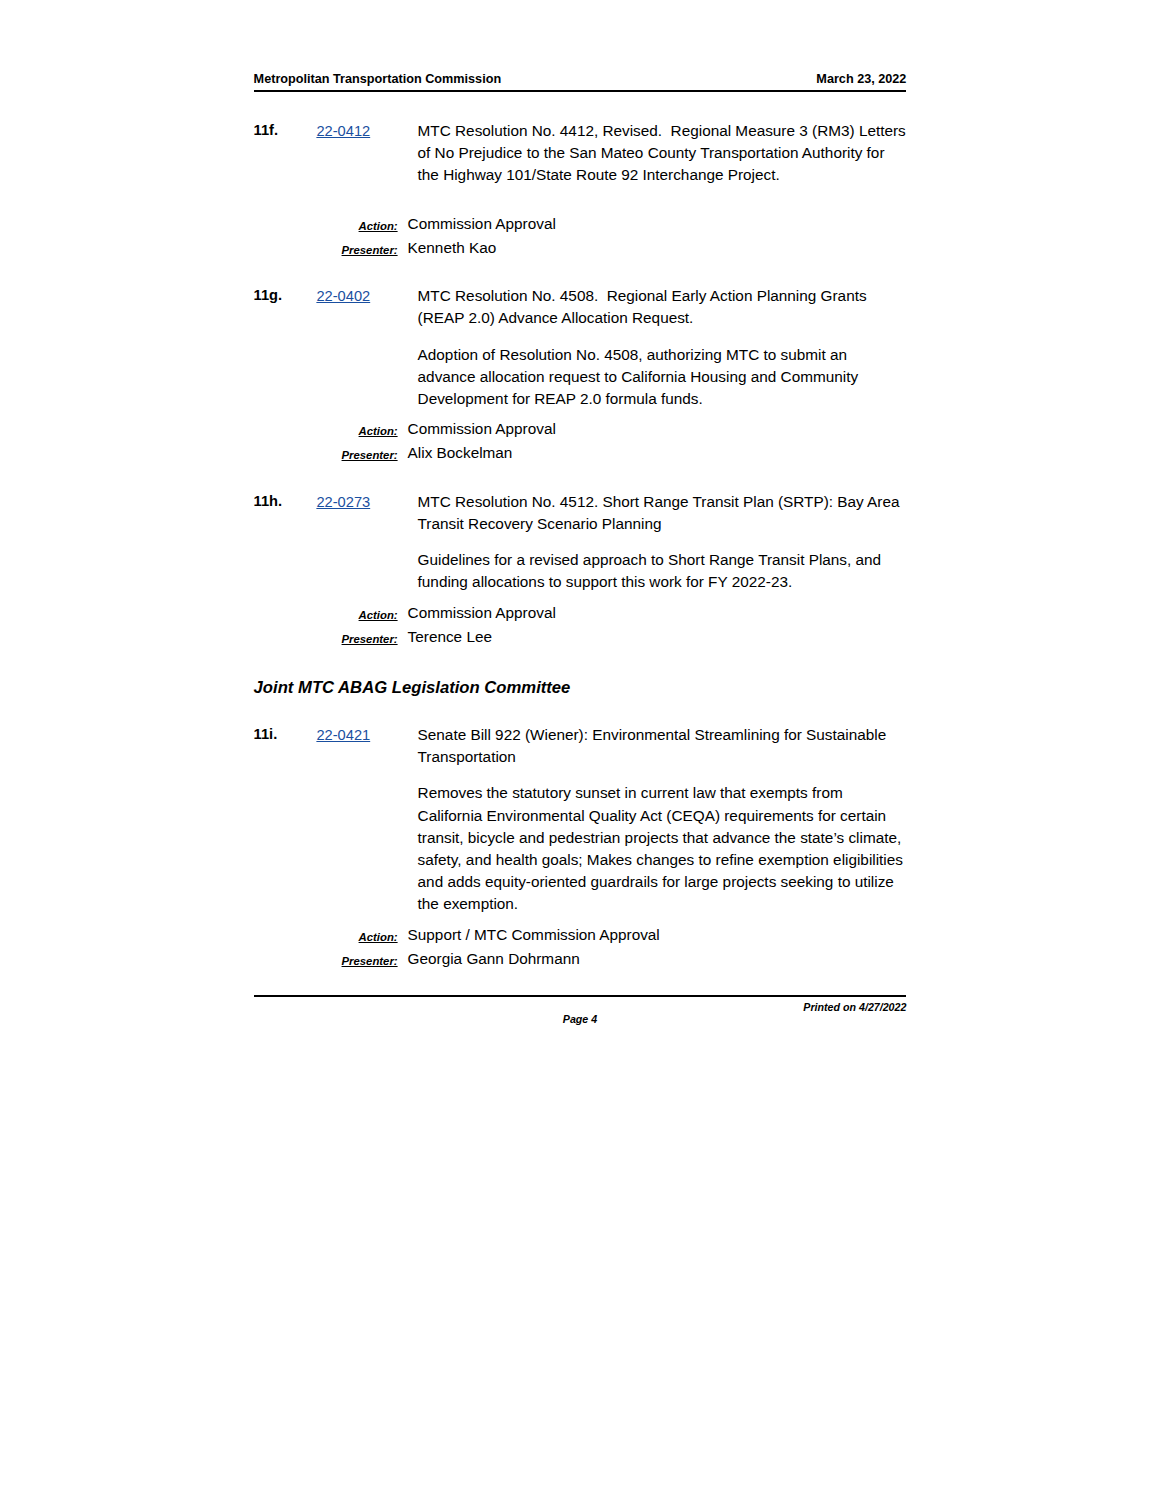Metropolitan Transportation Commission
March 23, 2022
11f.
22-0412
MTC Resolution No. 4412, Revised. Regional Measure 3 (RM3) Letters of No Prejudice to the San Mateo County Transportation Authority for the Highway 101/State Route 92 Interchange Project.
Action:
Commission Approval
Presenter:
Kenneth Kao
11g.
22-0402
MTC Resolution No. 4508. Regional Early Action Planning Grants (REAP 2.0) Advance Allocation Request.
Adoption of Resolution No. 4508, authorizing MTC to submit an advance allocation request to California Housing and Community Development for REAP 2.0 formula funds.
Action:
Commission Approval
Presenter:
Alix Bockelman
11h.
22-0273
MTC Resolution No. 4512. Short Range Transit Plan (SRTP): Bay Area Transit Recovery Scenario Planning
Guidelines for a revised approach to Short Range Transit Plans, and funding allocations to support this work for FY 2022-23.
Action:
Commission Approval
Presenter:
Terence Lee
Joint MTC ABAG Legislation Committee
11i.
22-0421
Senate Bill 922 (Wiener): Environmental Streamlining for Sustainable Transportation
Removes the statutory sunset in current law that exempts from California Environmental Quality Act (CEQA) requirements for certain transit, bicycle and pedestrian projects that advance the state’s climate, safety, and health goals; Makes changes to refine exemption eligibilities and adds equity-oriented guardrails for large projects seeking to utilize the exemption.
Action:
Support / MTC Commission Approval
Presenter:
Georgia Gann Dohrmann
Printed on 4/27/2022
Page 4